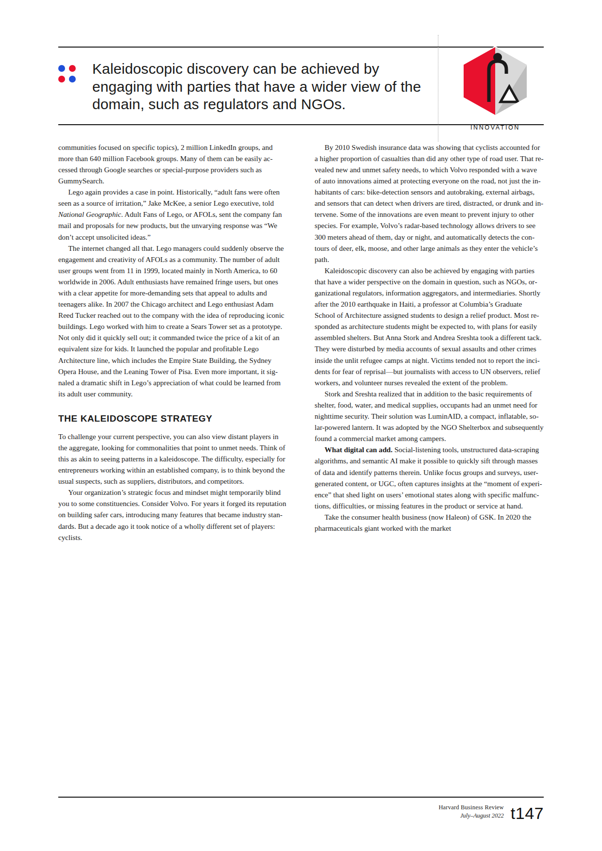Kaleidoscopic discovery can be achieved by engaging with parties that have a wider view of the domain, such as regulators and NGOs.
Innovation
communities focused on specific topics), 2 million LinkedIn groups, and more than 640 million Facebook groups. Many of them can be easily accessed through Google searches or special-purpose providers such as GummySearch.
Lego again provides a case in point. Historically, “adult fans were often seen as a source of irritation,” Jake McKee, a senior Lego executive, told National Geographic. Adult Fans of Lego, or AFOLs, sent the company fan mail and proposals for new products, but the unvarying response was “We don’t accept unsolicited ideas.”
The internet changed all that. Lego managers could suddenly observe the engagement and creativity of AFOLs as a community. The number of adult user groups went from 11 in 1999, located mainly in North America, to 60 worldwide in 2006. Adult enthusiasts have remained fringe users, but ones with a clear appetite for more-demanding sets that appeal to adults and teenagers alike. In 2007 the Chicago architect and Lego enthusiast Adam Reed Tucker reached out to the company with the idea of reproducing iconic buildings. Lego worked with him to create a Sears Tower set as a prototype. Not only did it quickly sell out; it commanded twice the price of a kit of an equivalent size for kids. It launched the popular and profitable Lego Architecture line, which includes the Empire State Building, the Sydney Opera House, and the Leaning Tower of Pisa. Even more important, it signaled a dramatic shift in Lego’s appreciation of what could be learned from its adult user community.
The Kaleidoscope Strategy
To challenge your current perspective, you can also view distant players in the aggregate, looking for commonalities that point to unmet needs. Think of this as akin to seeing patterns in a kaleidoscope. The difficulty, especially for entrepreneurs working within an established company, is to think beyond the usual suspects, such as suppliers, distributors, and competitors.
Your organization’s strategic focus and mindset might temporarily blind you to some constituencies. Consider Volvo. For years it forged its reputation on building safer cars, introducing many features that became industry standards. But a decade ago it took notice of a wholly different set of players: cyclists.
By 2010 Swedish insurance data was showing that cyclists accounted for a higher proportion of casualties than did any other type of road user. That revealed new and unmet safety needs, to which Volvo responded with a wave of auto innovations aimed at protecting everyone on the road, not just the inhabitants of cars: bike-detection sensors and autobraking, external airbags, and sensors that can detect when drivers are tired, distracted, or drunk and intervene. Some of the innovations are even meant to prevent injury to other species. For example, Volvo’s radar-based technology allows drivers to see 300 meters ahead of them, day or night, and automatically detects the contours of deer, elk, moose, and other large animals as they enter the vehicle’s path.
Kaleidoscopic discovery can also be achieved by engaging with parties that have a wider perspective on the domain in question, such as NGOs, organizational regulators, information aggregators, and intermediaries. Shortly after the 2010 earthquake in Haiti, a professor at Columbia’s Graduate School of Architecture assigned students to design a relief product. Most responded as architecture students might be expected to, with plans for easily assembled shelters. But Anna Stork and Andrea Sreshta took a different tack. They were disturbed by media accounts of sexual assaults and other crimes inside the unlit refugee camps at night. Victims tended not to report the incidents for fear of reprisal—but journalists with access to UN observers, relief workers, and volunteer nurses revealed the extent of the problem.
Stork and Sreshta realized that in addition to the basic requirements of shelter, food, water, and medical supplies, occupants had an unmet need for nighttime security. Their solution was LuminAID, a compact, inflatable, solar-powered lantern. It was adopted by the NGO Shelterbox and subsequently found a commercial market among campers.
What digital can add. Social-listening tools, unstructured data-scraping algorithms, and semantic AI make it possible to quickly sift through masses of data and identify patterns therein. Unlike focus groups and surveys, user-generated content, or UGC, often captures insights at the “moment of experience” that shed light on users’ emotional states along with specific malfunctions, difficulties, or missing features in the product or service at hand.
Take the consumer health business (now Haleon) of GSK. In 2020 the pharmaceuticals giant worked with the market
Harvard Business Review
July–August 2022
t147